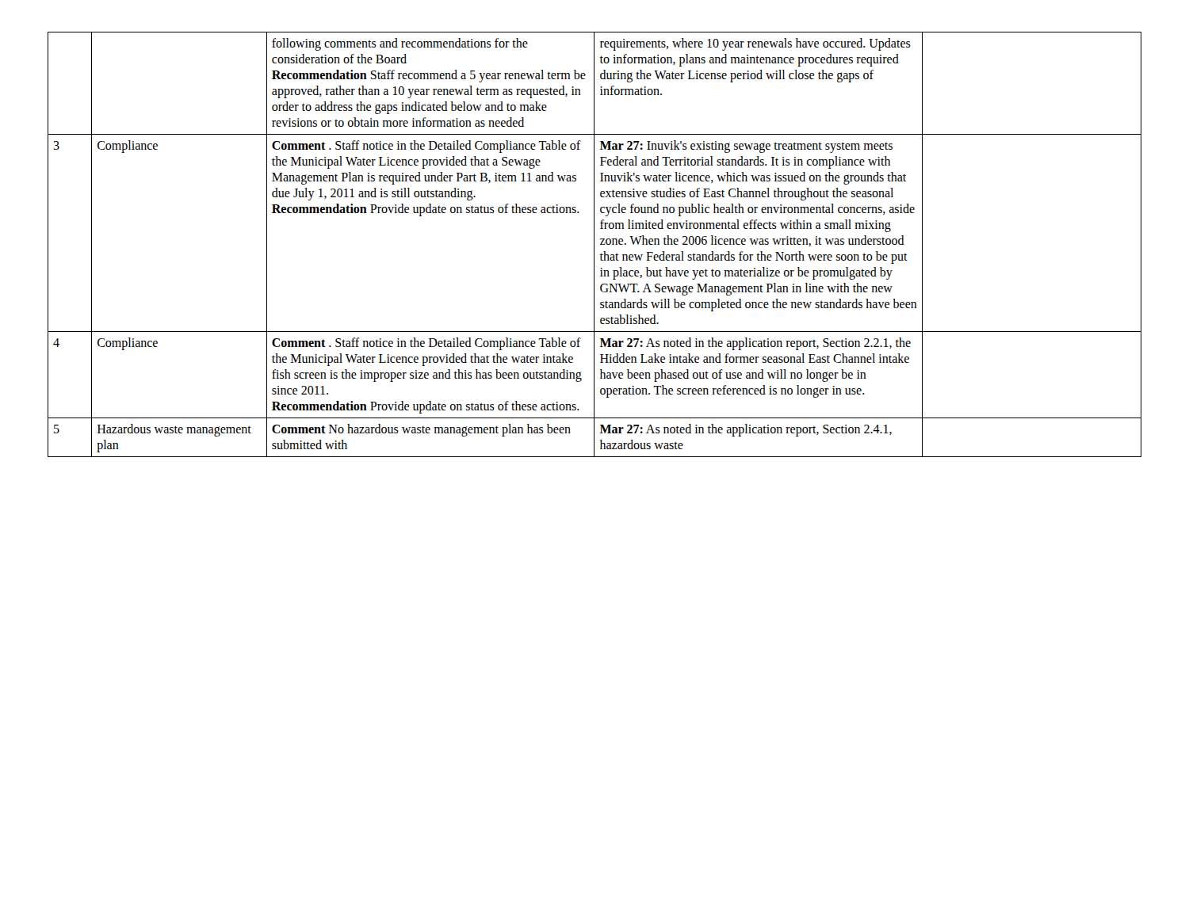| | | following comments and recommendations for the consideration of the Board Recommendation Staff recommend a 5 year renewal term be approved, rather than a 10 year renewal term as requested, in order to address the gaps indicated below and to make revisions or to obtain more information as needed | requirements, where 10 year renewals have occured. Updates to information, plans and maintenance procedures required during the Water License period will close the gaps of information. | |
| 3 | Compliance | Comment . Staff notice in the Detailed Compliance Table of the Municipal Water Licence provided that a Sewage Management Plan is required under Part B, item 11 and was due July 1, 2011 and is still outstanding. Recommendation Provide update on status of these actions. | Mar 27: Inuvik's existing sewage treatment system meets Federal and Territorial standards. It is in compliance with Inuvik's water licence, which was issued on the grounds that extensive studies of East Channel throughout the seasonal cycle found no public health or environmental concerns, aside from limited environmental effects within a small mixing zone. When the 2006 licence was written, it was understood that new Federal standards for the North were soon to be put in place, but have yet to materialize or be promulgated by GNWT. A Sewage Management Plan in line with the new standards will be completed once the new standards have been established. | |
| 4 | Compliance | Comment . Staff notice in the Detailed Compliance Table of the Municipal Water Licence provided that the water intake fish screen is the improper size and this has been outstanding since 2011. Recommendation Provide update on status of these actions. | Mar 27: As noted in the application report, Section 2.2.1, the Hidden Lake intake and former seasonal East Channel intake have been phased out of use and will no longer be in operation. The screen referenced is no longer in use. | |
| 5 | Hazardous waste management plan | Comment No hazardous waste management plan has been submitted with | Mar 27: As noted in the application report, Section 2.4.1, hazardous waste | |